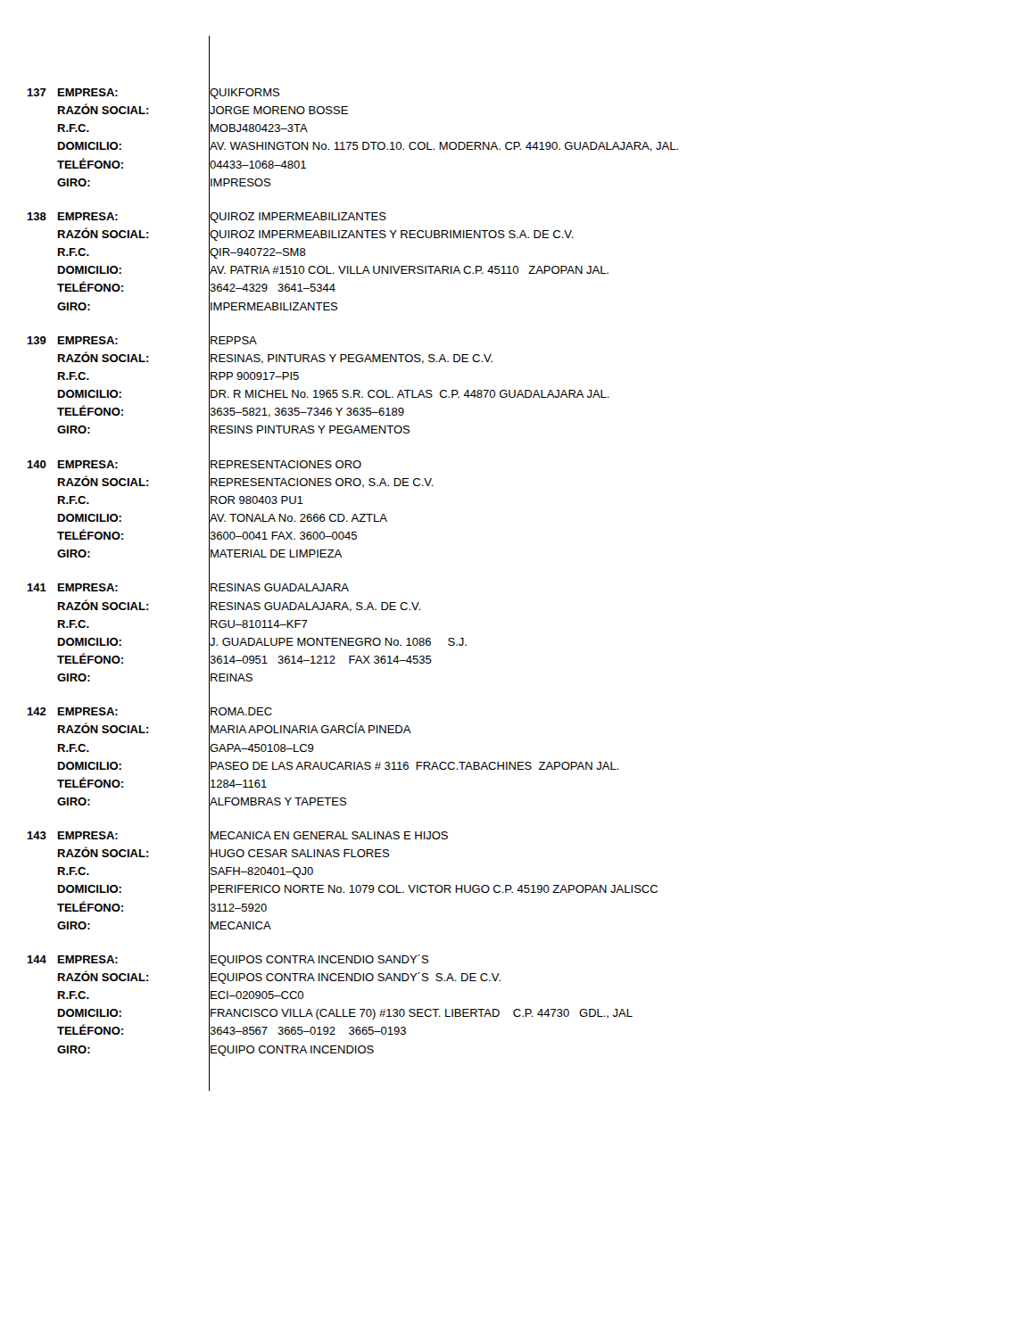| 137 | EMPRESA: | QUIKFORMS |
| | RAZÓN SOCIAL: | JORGE MORENO BOSSE |
| | R.F.C. | MOBJ480423–3TA |
| | DOMICILIO: | AV. WASHINGTON No. 1175 DTO.10. COL. MODERNA. CP. 44190. GUADALAJARA, JAL. |
| | TELÉFONO: | 04433–1068–4801 |
| | GIRO: | IMPRESOS |
| 138 | EMPRESA: | QUIROZ IMPERMEABILIZANTES |
| | RAZÓN SOCIAL: | QUIROZ IMPERMEABILIZANTES Y RECUBRIMIENTOS S.A. DE C.V. |
| | R.F.C. | QIR–940722–SM8 |
| | DOMICILIO: | AV. PATRIA #1510 COL. VILLA UNIVERSITARIA C.P. 45110 ZAPOPAN JAL. |
| | TELÉFONO: | 3642–4329 3641–5344 |
| | GIRO: | IMPERMEABILIZANTES |
| 139 | EMPRESA: | REPPSA |
| | RAZÓN SOCIAL: | RESINAS, PINTURAS Y PEGAMENTOS, S.A. DE C.V. |
| | R.F.C. | RPP 900917–PI5 |
| | DOMICILIO: | DR. R MICHEL No. 1965 S.R. COL. ATLAS C.P. 44870 GUADALAJARA JAL. |
| | TELÉFONO: | 3635–5821, 3635–7346 Y 3635–6189 |
| | GIRO: | RESINS PINTURAS Y PEGAMENTOS |
| 140 | EMPRESA: | REPRESENTACIONES ORO |
| | RAZÓN SOCIAL: | REPRESENTACIONES ORO, S.A. DE C.V. |
| | R.F.C. | ROR 980403 PU1 |
| | DOMICILIO: | AV. TONALA No. 2666 CD. AZTLA |
| | TELÉFONO: | 3600–0041 FAX. 3600–0045 |
| | GIRO: | MATERIAL DE LIMPIEZA |
| 141 | EMPRESA: | RESINAS GUADALAJARA |
| | RAZÓN SOCIAL: | RESINAS GUADALAJARA, S.A. DE C.V. |
| | R.F.C. | RGU–810114–KF7 |
| | DOMICILIO: | J. GUADALUPE MONTENEGRO No. 1086 S.J. |
| | TELÉFONO: | 3614–0951 3614–1212 FAX 3614–4535 |
| | GIRO: | REINAS |
| 142 | EMPRESA: | ROMA.DEC |
| | RAZÓN SOCIAL: | MARIA APOLINARIA GARCÍA PINEDA |
| | R.F.C. | GAPA–450108–LC9 |
| | DOMICILIO: | PASEO DE LAS ARAUCARIAS # 3116 FRACC.TABACHINES ZAPOPAN JAL. |
| | TELÉFONO: | 1284–1161 |
| | GIRO: | ALFOMBRAS Y TAPETES |
| 143 | EMPRESA: | MECANICA EN GENERAL SALINAS E HIJOS |
| | RAZÓN SOCIAL: | HUGO CESAR SALINAS FLORES |
| | R.F.C. | SAFH–820401–QJ0 |
| | DOMICILIO: | PERIFERICO NORTE No. 1079 COL. VICTOR HUGO C.P. 45190 ZAPOPAN JALISCC |
| | TELÉFONO: | 3112–5920 |
| | GIRO: | MECANICA |
| 144 | EMPRESA: | EQUIPOS CONTRA INCENDIO SANDY´S |
| | RAZÓN SOCIAL: | EQUIPOS CONTRA INCENDIO SANDY´S S.A. DE C.V. |
| | R.F.C. | ECI–020905–CC0 |
| | DOMICILIO: | FRANCISCO VILLA (CALLE 70) #130 SECT. LIBERTAD C.P. 44730 GDL., JAL |
| | TELÉFONO: | 3643–8567 3665–0192 3665–0193 |
| | GIRO: | EQUIPO CONTRA INCENDIOS |